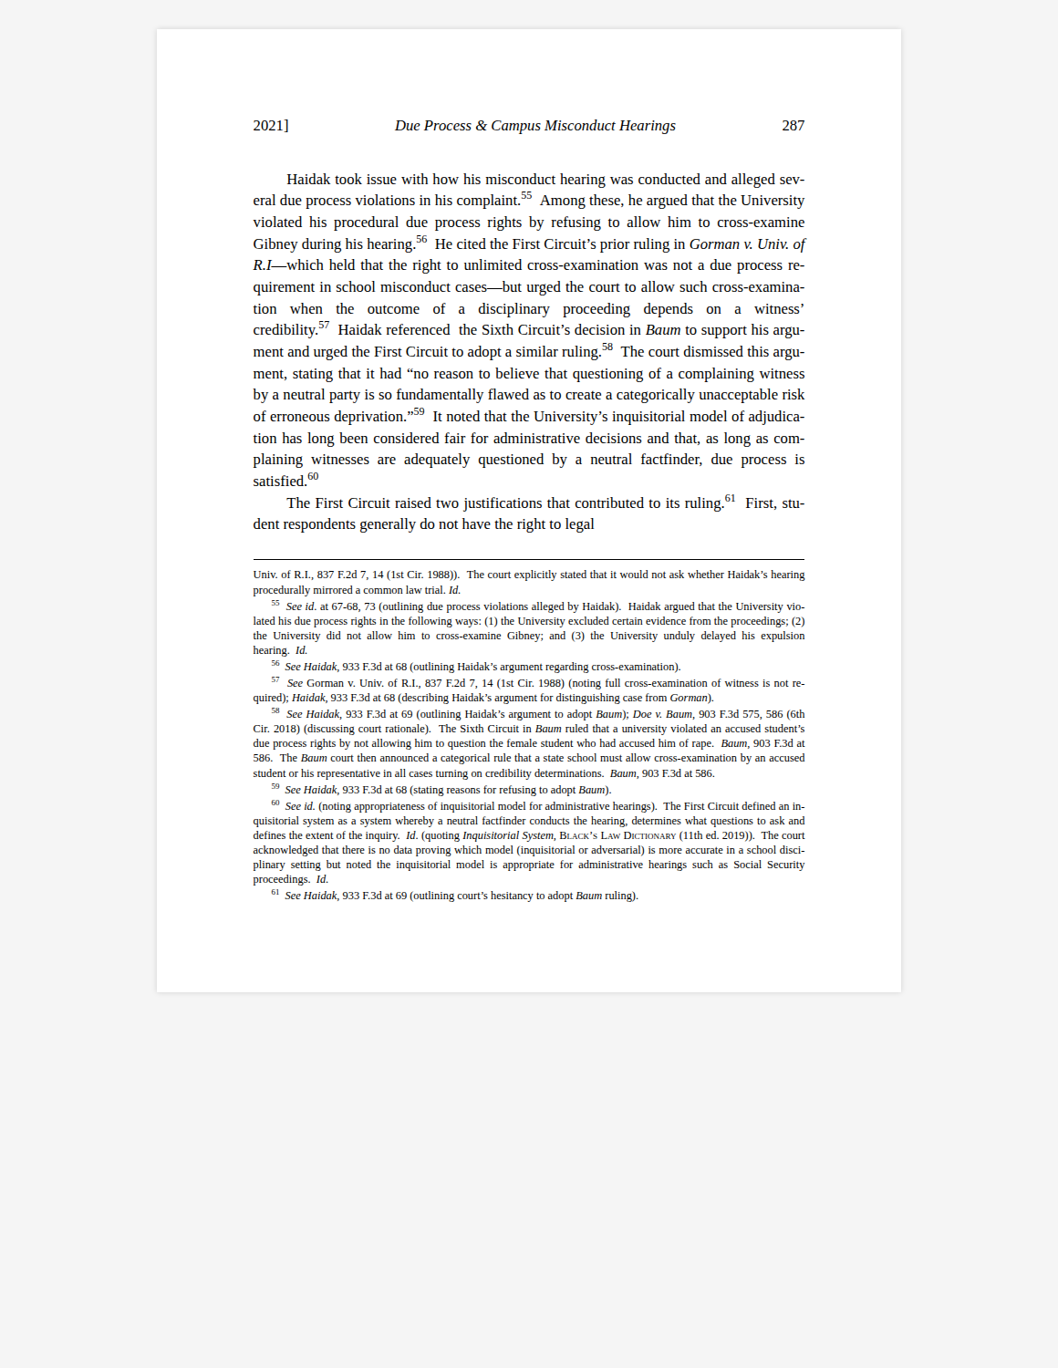2021] Due Process & Campus Misconduct Hearings 287
Haidak took issue with how his misconduct hearing was conducted and alleged several due process violations in his complaint.55 Among these, he argued that the University violated his procedural due process rights by refusing to allow him to cross-examine Gibney during his hearing.56 He cited the First Circuit’s prior ruling in Gorman v. Univ. of R.I—which held that the right to unlimited cross-examination was not a due process requirement in school misconduct cases—but urged the court to allow such cross-examination when the outcome of a disciplinary proceeding depends on a witness’ credibility.57 Haidak referenced the Sixth Circuit’s decision in Baum to support his argument and urged the First Circuit to adopt a similar ruling.58 The court dismissed this argument, stating that it had “no reason to believe that questioning of a complaining witness by a neutral party is so fundamentally flawed as to create a categorically unacceptable risk of erroneous deprivation.”59 It noted that the University’s inquisitorial model of adjudication has long been considered fair for administrative decisions and that, as long as complaining witnesses are adequately questioned by a neutral factfinder, due process is satisfied.60
The First Circuit raised two justifications that contributed to its ruling.61 First, student respondents generally do not have the right to legal
Univ. of R.I., 837 F.2d 7, 14 (1st Cir. 1988)). The court explicitly stated that it would not ask whether Haidak’s hearing procedurally mirrored a common law trial. Id.
55 See id. at 67-68, 73 (outlining due process violations alleged by Haidak). Haidak argued that the University violated his due process rights in the following ways: (1) the University excluded certain evidence from the proceedings; (2) the University did not allow him to cross-examine Gibney; and (3) the University unduly delayed his expulsion hearing. Id.
56 See Haidak, 933 F.3d at 68 (outlining Haidak’s argument regarding cross-examination).
57 See Gorman v. Univ. of R.I., 837 F.2d 7, 14 (1st Cir. 1988) (noting full cross-examination of witness is not required); Haidak, 933 F.3d at 68 (describing Haidak’s argument for distinguishing case from Gorman).
58 See Haidak, 933 F.3d at 69 (outlining Haidak’s argument to adopt Baum); Doe v. Baum, 903 F.3d 575, 586 (6th Cir. 2018) (discussing court rationale). The Sixth Circuit in Baum ruled that a university violated an accused student’s due process rights by not allowing him to question the female student who had accused him of rape. Baum, 903 F.3d at 586. The Baum court then announced a categorical rule that a state school must allow cross-examination by an accused student or his representative in all cases turning on credibility determinations. Baum, 903 F.3d at 586.
59 See Haidak, 933 F.3d at 68 (stating reasons for refusing to adopt Baum).
60 See id. (noting appropriateness of inquisitorial model for administrative hearings). The First Circuit defined an inquisitorial system as a system whereby a neutral factfinder conducts the hearing, determines what questions to ask and defines the extent of the inquiry. Id. (quoting Inquisitorial System, Black’s Law Dictionary (11th ed. 2019)). The court acknowledged that there is no data proving which model (inquisitorial or adversarial) is more accurate in a school disciplinary setting but noted the inquisitorial model is appropriate for administrative hearings such as Social Security proceedings. Id.
61 See Haidak, 933 F.3d at 69 (outlining court’s hesitancy to adopt Baum ruling).